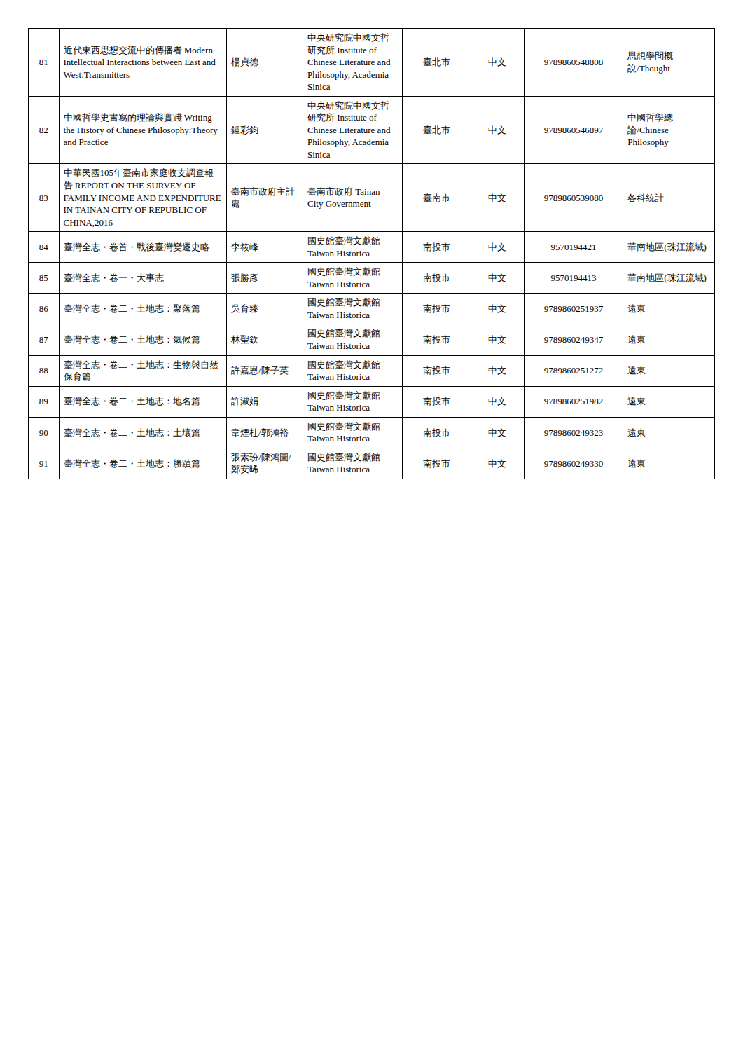| 81 | 近代東西思想交流中的傳播者 Modern Intellectual Interactions between East and West:Transmitters | 楊貞德 | 中央研究院中國文哲研究所 Institute of Chinese Literature and Philosophy, Academia Sinica | 臺北市 | 中文 | 9789860548808 | 思想學問概說/Thought |
| 82 | 中國哲學史書寫的理論與實踐 Writing the History of Chinese Philosophy:Theory and Practice | 鍾彩鈞 | 中央研究院中國文哲研究所 Institute of Chinese Literature and Philosophy, Academia Sinica | 臺北市 | 中文 | 9789860546897 | 中國哲學總論/Chinese Philosophy |
| 83 | 中華民國105年臺南市家庭收支調查報告 REPORT ON THE SURVEY OF FAMILY INCOME AND EXPENDITURE IN TAINAN CITY OF REPUBLIC OF CHINA,2016 | 臺南市政府主計處 | 臺南市政府 Tainan City Government | 臺南市 | 中文 | 9789860539080 | 各科統計 |
| 84 | 臺灣全志・卷首・戰後臺灣變遷史略 | 李筱峰 | 國史館臺灣文獻館 Taiwan Historica | 南投市 | 中文 | 9570194421 | 華南地區(珠江流域) |
| 85 | 臺灣全志・卷一・大事志 | 張勝彥 | 國史館臺灣文獻館 Taiwan Historica | 南投市 | 中文 | 9570194413 | 華南地區(珠江流域) |
| 86 | 臺灣全志・卷二・土地志：聚落篇 | 吳育臻 | 國史館臺灣文獻館 Taiwan Historica | 南投市 | 中文 | 9789860251937 | 遠東 |
| 87 | 臺灣全志・卷二・土地志：氣候篇 | 林聖欽 | 國史館臺灣文獻館 Taiwan Historica | 南投市 | 中文 | 9789860249347 | 遠東 |
| 88 | 臺灣全志・卷二・土地志：生物與自然保育篇 | 許嘉恩/陳子英 | 國史館臺灣文獻館 Taiwan Historica | 南投市 | 中文 | 9789860251272 | 遠東 |
| 89 | 臺灣全志・卷二・土地志：地名篇 | 許淑娟 | 國史館臺灣文獻館 Taiwan Historica | 南投市 | 中文 | 9789860251982 | 遠東 |
| 90 | 臺灣全志・卷二・土地志：土壤篇 | 韋煙杜/郭鴻裕 | 國史館臺灣文獻館 Taiwan Historica | 南投市 | 中文 | 9789860249323 | 遠東 |
| 91 | 臺灣全志・卷二・土地志：勝蹟篇 | 張素玢/陳鴻圖/鄭安晞 | 國史館臺灣文獻館 Taiwan Historica | 南投市 | 中文 | 9789860249330 | 遠東 |